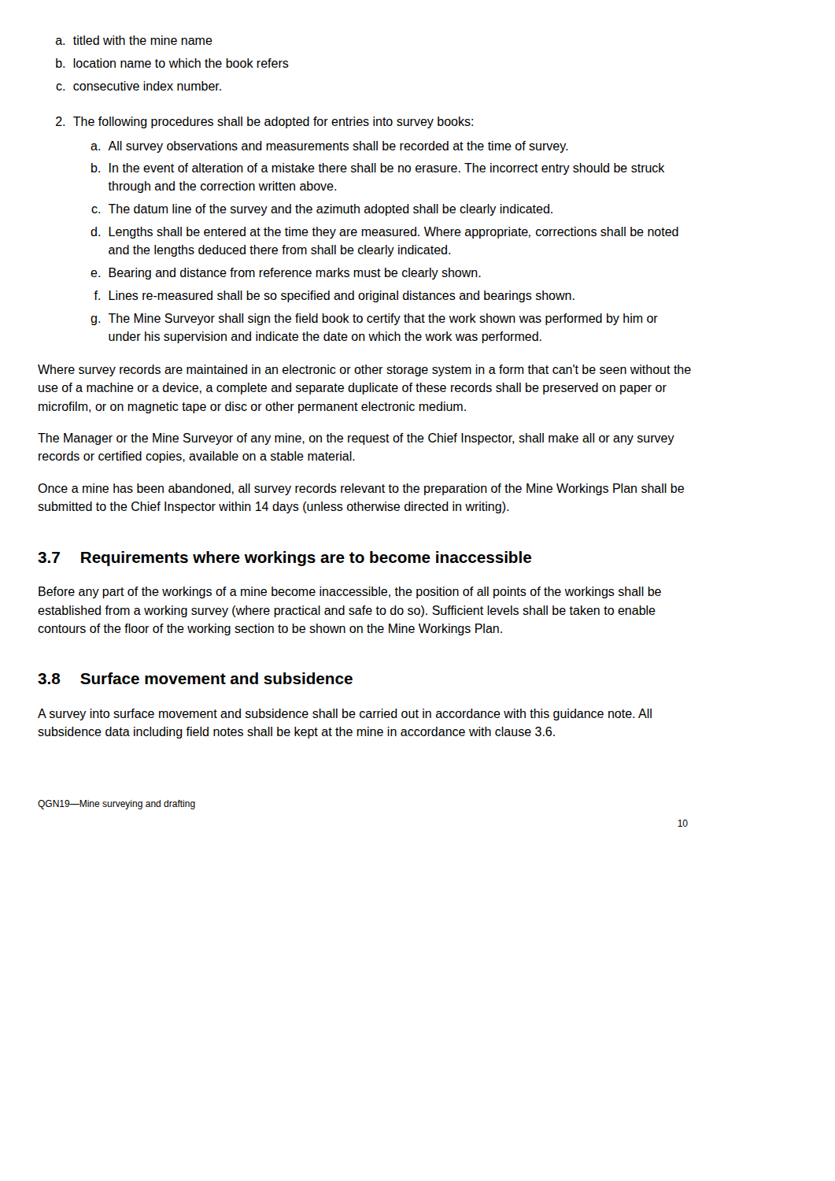titled with the mine name
location name to which the book refers
consecutive index number.
The following procedures shall be adopted for entries into survey books:
All survey observations and measurements shall be recorded at the time of survey.
In the event of alteration of a mistake there shall be no erasure. The incorrect entry should be struck through and the correction written above.
The datum line of the survey and the azimuth adopted shall be clearly indicated.
Lengths shall be entered at the time they are measured. Where appropriate, corrections shall be noted and the lengths deduced there from shall be clearly indicated.
Bearing and distance from reference marks must be clearly shown.
Lines re-measured shall be so specified and original distances and bearings shown.
The Mine Surveyor shall sign the field book to certify that the work shown was performed by him or under his supervision and indicate the date on which the work was performed.
Where survey records are maintained in an electronic or other storage system in a form that can't be seen without the use of a machine or a device, a complete and separate duplicate of these records shall be preserved on paper or microfilm, or on magnetic tape or disc or other permanent electronic medium.
The Manager or the Mine Surveyor of any mine, on the request of the Chief Inspector, shall make all or any survey records or certified copies, available on a stable material.
Once a mine has been abandoned, all survey records relevant to the preparation of the Mine Workings Plan shall be submitted to the Chief Inspector within 14 days (unless otherwise directed in writing).
3.7 Requirements where workings are to become inaccessible
Before any part of the workings of a mine become inaccessible, the position of all points of the workings shall be established from a working survey (where practical and safe to do so). Sufficient levels shall be taken to enable contours of the floor of the working section to be shown on the Mine Workings Plan.
3.8 Surface movement and subsidence
A survey into surface movement and subsidence shall be carried out in accordance with this guidance note. All subsidence data including field notes shall be kept at the mine in accordance with clause 3.6.
QGN19—Mine surveying and drafting
10